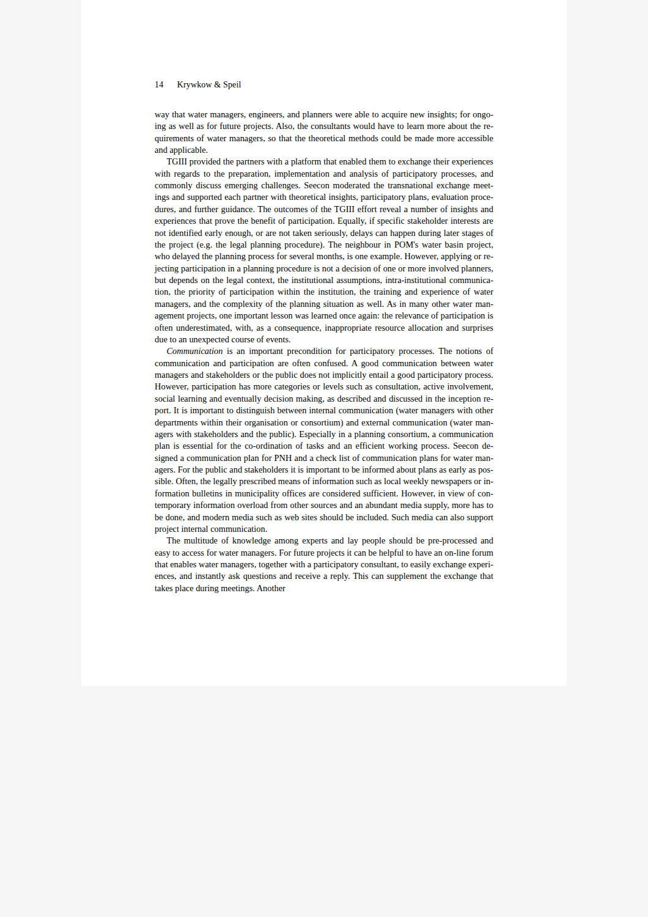14 Krywkow & Speil
way that water managers, engineers, and planners were able to acquire new insights; for ongoing as well as for future projects. Also, the consultants would have to learn more about the requirements of water managers, so that the theoretical methods could be made more accessible and applicable.
TGIII provided the partners with a platform that enabled them to exchange their experiences with regards to the preparation, implementation and analysis of participatory processes, and commonly discuss emerging challenges. Seecon moderated the transnational exchange meetings and supported each partner with theoretical insights, participatory plans, evaluation procedures, and further guidance. The outcomes of the TGIII effort reveal a number of insights and experiences that prove the benefit of participation. Equally, if specific stakeholder interests are not identified early enough, or are not taken seriously, delays can happen during later stages of the project (e.g. the legal planning procedure). The neighbour in POM's water basin project, who delayed the planning process for several months, is one example. However, applying or rejecting participation in a planning procedure is not a decision of one or more involved planners, but depends on the legal context, the institutional assumptions, intra-institutional communication, the priority of participation within the institution, the training and experience of water managers, and the complexity of the planning situation as well. As in many other water management projects, one important lesson was learned once again: the relevance of participation is often underestimated, with, as a consequence, inappropriate resource allocation and surprises due to an unexpected course of events.
Communication is an important precondition for participatory processes. The notions of communication and participation are often confused. A good communication between water managers and stakeholders or the public does not implicitly entail a good participatory process. However, participation has more categories or levels such as consultation, active involvement, social learning and eventually decision making, as described and discussed in the inception report. It is important to distinguish between internal communication (water managers with other departments within their organisation or consortium) and external communication (water managers with stakeholders and the public). Especially in a planning consortium, a communication plan is essential for the co-ordination of tasks and an efficient working process. Seecon designed a communication plan for PNH and a check list of communication plans for water managers. For the public and stakeholders it is important to be informed about plans as early as possible. Often, the legally prescribed means of information such as local weekly newspapers or information bulletins in municipality offices are considered sufficient. However, in view of contemporary information overload from other sources and an abundant media supply, more has to be done, and modern media such as web sites should be included. Such media can also support project internal communication.
The multitude of knowledge among experts and lay people should be pre-processed and easy to access for water managers. For future projects it can be helpful to have an on-line forum that enables water managers, together with a participatory consultant, to easily exchange experiences, and instantly ask questions and receive a reply. This can supplement the exchange that takes place during meetings. Another